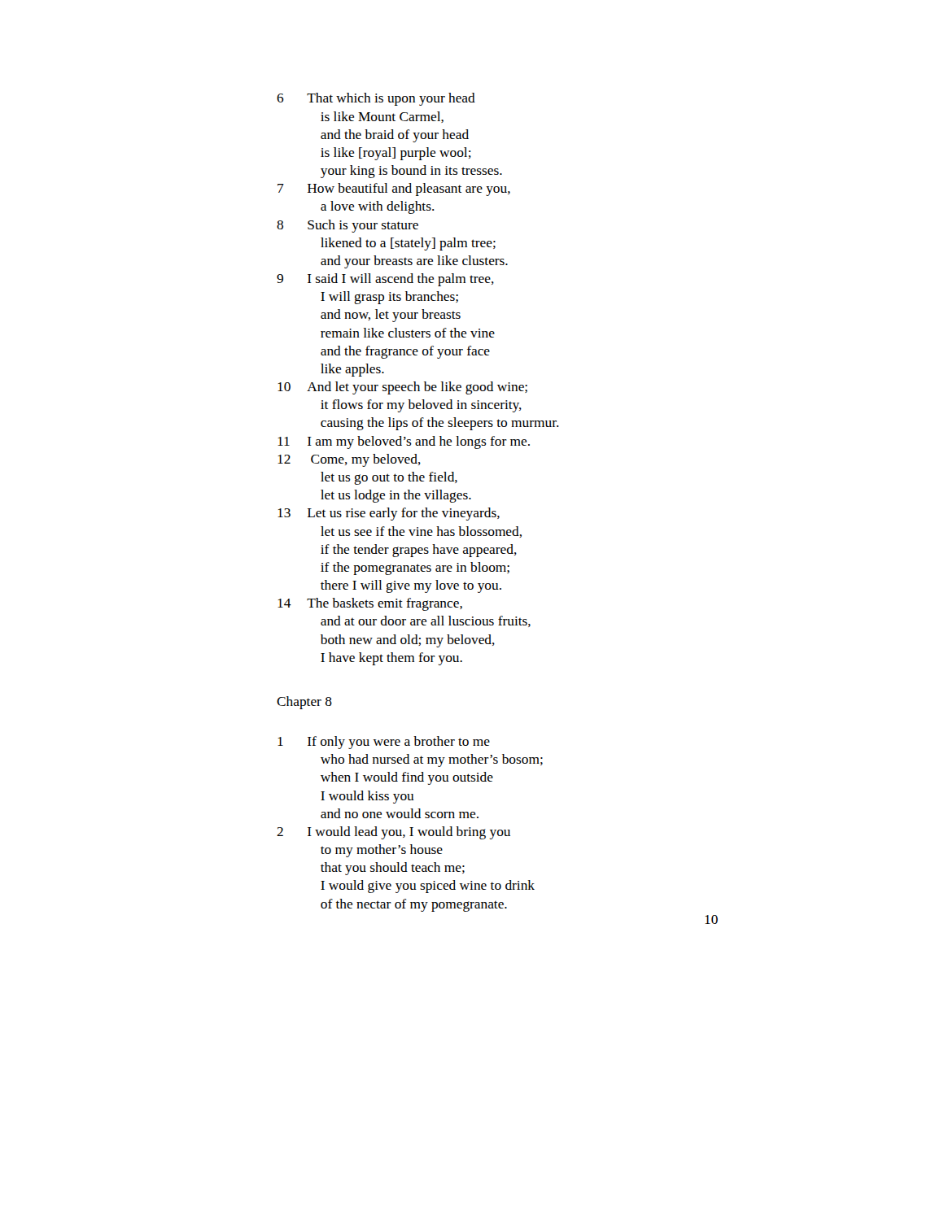6 That which is upon your head is like Mount Carmel, and the braid of your head is like [royal] purple wool; your king is bound in its tresses.
7 How beautiful and pleasant are you, a love with delights.
8 Such is your stature likened to a [stately] palm tree; and your breasts are like clusters.
9 I said I will ascend the palm tree, I will grasp its branches; and now, let your breasts remain like clusters of the vine and the fragrance of your face like apples.
10 And let your speech be like good wine; it flows for my beloved in sincerity, causing the lips of the sleepers to murmur.
11 I am my beloved’s and he longs for me.
12 Come, my beloved, let us go out to the field, let us lodge in the villages.
13 Let us rise early for the vineyards, let us see if the vine has blossomed, if the tender grapes have appeared, if the pomegranates are in bloom; there I will give my love to you.
14 The baskets emit fragrance, and at our door are all luscious fruits, both new and old; my beloved, I have kept them for you.
Chapter 8
1 If only you were a brother to me who had nursed at my mother’s bosom; when I would find you outside I would kiss you and no one would scorn me.
2 I would lead you, I would bring you to my mother’s house that you should teach me; I would give you spiced wine to drink of the nectar of my pomegranate.
10